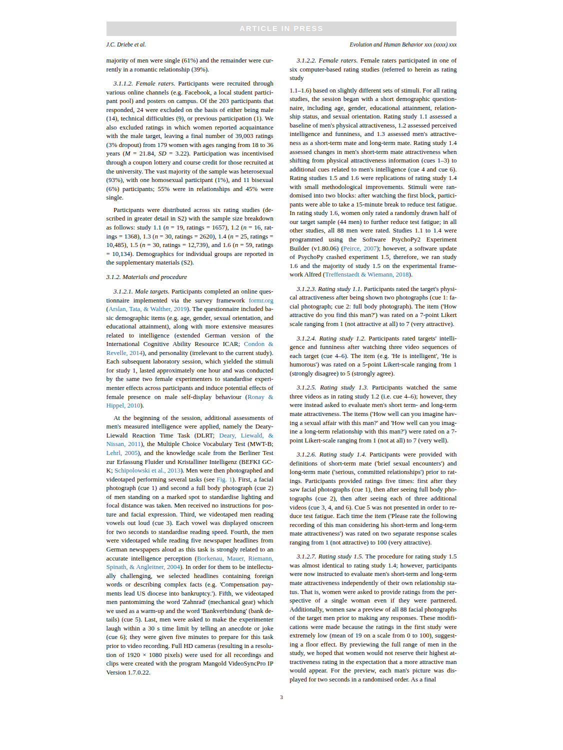ARTICLE IN PRESS
J.C. Driebe et al.
Evolution and Human Behavior xxx (xxxx) xxx
majority of men were single (61%) and the remainder were currently in a romantic relationship (39%).
3.1.1.2. Female raters. Participants were recruited through various online channels (e.g. Facebook, a local student participant pool) and posters on campus. Of the 203 participants that responded, 24 were excluded on the basis of either being male (14), technical difficulties (9), or previous participation (1). We also excluded ratings in which women reported acquaintance with the male target, leaving a final number of 39,003 ratings (3% dropout) from 179 women with ages ranging from 18 to 36 years (M = 21.84, SD = 3.22). Participation was incentivised through a coupon lottery and course credit for those recruited at the university. The vast majority of the sample was heterosexual (93%), with one homosexual participant (1%), and 11 bisexual (6%) participants; 55% were in relationships and 45% were single.
Participants were distributed across six rating studies (described in greater detail in S2) with the sample size breakdown as follows: study 1.1 (n = 19, ratings = 1657), 1.2 (n = 16, ratings = 1368), 1.3 (n = 30, ratings = 2620), 1.4 (n = 25, ratings = 10,485), 1.5 (n = 30, ratings = 12,739), and 1.6 (n = 59, ratings = 10,134). Demographics for individual groups are reported in the supplementary materials (S2).
3.1.2. Materials and procedure
3.1.2.1. Male targets. Participants completed an online questionnaire implemented via the survey framework formr.org (Arslan, Tata, & Walther, 2019). The questionnaire included basic demographic items (e.g. age, gender, sexual orientation, and educational attainment), along with more extensive measures related to intelligence (extended German version of the International Cognitive Ability Resource ICAR; Condon & Revelle, 2014), and personality (irrelevant to the current study). Each subsequent laboratory session, which yielded the stimuli for study 1, lasted approximately one hour and was conducted by the same two female experimenters to standardise experimenter effects across participants and induce potential effects of female presence on male self-display behaviour (Ronay & Hippel, 2010).
At the beginning of the session, additional assessments of men's measured intelligence were applied, namely the Deary-Liewald Reaction Time Task (DLRT; Deary, Liewald, & Nissan, 2011), the Multiple Choice Vocabulary Test (MWT-B; Lehrl, 2005), and the knowledge scale from the Berliner Test zur Erfassung Fluider und Kristalliner Intelligenz (BEFKI GC-K; Schipolowski et al., 2013). Men were then photographed and videotaped performing several tasks (see Fig. 1). First, a facial photograph (cue 1) and second a full body photograph (cue 2) of men standing on a marked spot to standardise lighting and focal distance was taken. Men received no instructions for posture and facial expression. Third, we videotaped men reading vowels out loud (cue 3). Each vowel was displayed onscreen for two seconds to standardise reading speed. Fourth, the men were videotaped while reading five newspaper headlines from German newspapers aloud as this task is strongly related to an accurate intelligence perception (Borkenau, Mauer, Riemann, Spinath, & Angleitner, 2004). In order for them to be intellectually challenging, we selected headlines containing foreign words or describing complex facts (e.g. 'Compensation payments lead US diocese into bankruptcy.'). Fifth, we videotaped men pantomiming the word 'Zahnrad' (mechanical gear) which we used as a warm-up and the word 'Bankverbindung' (bank details) (cue 5). Last, men were asked to make the experimenter laugh within a 30 s time limit by telling an anecdote or joke (cue 6); they were given five minutes to prepare for this task prior to video recording. Full HD cameras (resulting in a resolution of 1920 × 1080 pixels) were used for all recordings and clips were created with the program Mangold VideoSyncPro IP Version 1.7.0.22.
3.1.2.2. Female raters. Female raters participated in one of six computer-based rating studies (referred to herein as rating study
1.1–1.6) based on slightly different sets of stimuli. For all rating studies, the session began with a short demographic questionnaire, including age, gender, educational attainment, relationship status, and sexual orientation. Rating study 1.1 assessed a baseline of men's physical attractiveness, 1.2 assessed perceived intelligence and funniness, and 1.3 assessed men's attractiveness as a short-term mate and long-term mate. Rating study 1.4 assessed changes in men's short-term mate attractiveness when shifting from physical attractiveness information (cues 1–3) to additional cues related to men's intelligence (cue 4 and cue 6). Rating studies 1.5 and 1.6 were replications of rating study 1.4 with small methodological improvements. Stimuli were randomised into two blocks: after watching the first block, participants were able to take a 15-minute break to reduce test fatigue. In rating study 1.6, women only rated a randomly drawn half of our target sample (44 men) to further reduce test fatigue; in all other studies, all 88 men were rated. Studies 1.1 to 1.4 were programmed using the Software PsychoPy2 Experiment Builder (v1.80.06) (Peirce, 2007); however, a software update of PsychoPy crashed experiment 1.5, therefore, we ran study 1.6 and the majority of study 1.5 on the experimental framework Alfred (Treffenstaedt & Wiemann, 2018).
3.1.2.3. Rating study 1.1. Participants rated the target's physical attractiveness after being shown two photographs (cue 1: facial photograph; cue 2: full body photograph). The item ('How attractive do you find this man?') was rated on a 7-point Likert scale ranging from 1 (not attractive at all) to 7 (very attractive).
3.1.2.4. Rating study 1.2. Participants rated targets' intelligence and funniness after watching three video sequences of each target (cue 4–6). The item (e.g. 'He is intelligent', 'He is humorous') was rated on a 5-point Likert-scale ranging from 1 (strongly disagree) to 5 (strongly agree).
3.1.2.5. Rating study 1.3. Participants watched the same three videos as in rating study 1.2 (i.e. cue 4–6); however, they were instead asked to evaluate men's short term- and long-term mate attractiveness. The items ('How well can you imagine having a sexual affair with this man?' and 'How well can you imagine a long-term relationship with this man?') were rated on a 7-point Likert-scale ranging from 1 (not at all) to 7 (very well).
3.1.2.6. Rating study 1.4. Participants were provided with definitions of short-term mate ('brief sexual encounters') and long-term mate ('serious, committed relationships') prior to ratings. Participants provided ratings five times: first after they saw facial photographs (cue 1), then after seeing full body photographs (cue 2), then after seeing each of three additional videos (cue 3, 4, and 6). Cue 5 was not presented in order to reduce test fatigue. Each time the item ('Please rate the following recording of this man considering his short-term and long-term mate attractiveness') was rated on two separate response scales ranging from 1 (not attractive) to 100 (very attractive).
3.1.2.7. Rating study 1.5. The procedure for rating study 1.5 was almost identical to rating study 1.4; however, participants were now instructed to evaluate men's short-term and long-term mate attractiveness independently of their own relationship status. That is, women were asked to provide ratings from the perspective of a single woman even if they were partnered. Additionally, women saw a preview of all 88 facial photographs of the target men prior to making any responses. These modifications were made because the ratings in the first study were extremely low (mean of 19 on a scale from 0 to 100), suggesting a floor effect. By previewing the full range of men in the study, we hoped that women would not reserve their highest attractiveness rating in the expectation that a more attractive man would appear. For the preview, each man's picture was displayed for two seconds in a randomised order. As a final
3